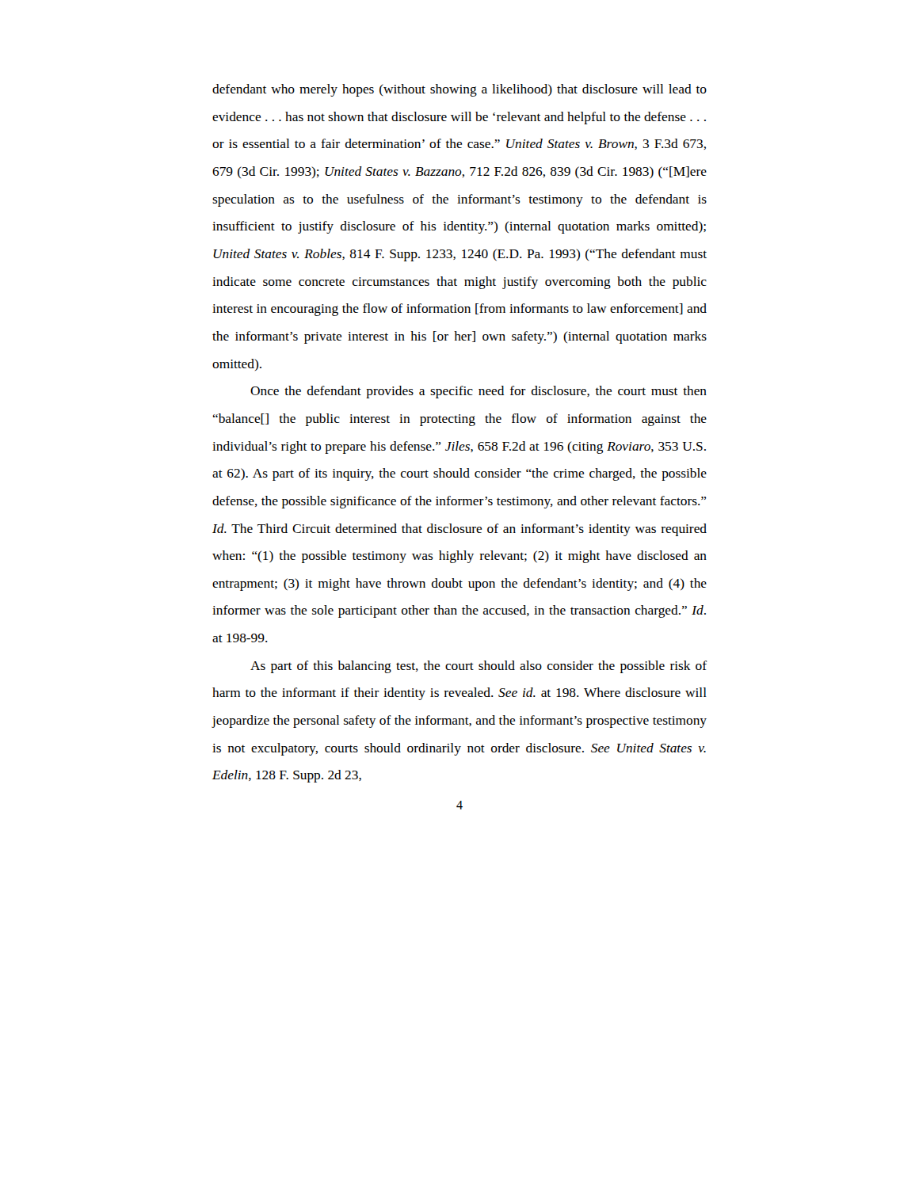defendant who merely hopes (without showing a likelihood) that disclosure will lead to evidence . . . has not shown that disclosure will be ‘relevant and helpful to the defense . . . or is essential to a fair determination’ of the case.” United States v. Brown, 3 F.3d 673, 679 (3d Cir. 1993); United States v. Bazzano, 712 F.2d 826, 839 (3d Cir. 1983) (“[M]ere speculation as to the usefulness of the informant’s testimony to the defendant is insufficient to justify disclosure of his identity.”) (internal quotation marks omitted); United States v. Robles, 814 F. Supp. 1233, 1240 (E.D. Pa. 1993) (“The defendant must indicate some concrete circumstances that might justify overcoming both the public interest in encouraging the flow of information [from informants to law enforcement] and the informant’s private interest in his [or her] own safety.”) (internal quotation marks omitted).
Once the defendant provides a specific need for disclosure, the court must then “balance[] the public interest in protecting the flow of information against the individual’s right to prepare his defense.” Jiles, 658 F.2d at 196 (citing Roviaro, 353 U.S. at 62). As part of its inquiry, the court should consider “the crime charged, the possible defense, the possible significance of the informer’s testimony, and other relevant factors.” Id. The Third Circuit determined that disclosure of an informant’s identity was required when: “(1) the possible testimony was highly relevant; (2) it might have disclosed an entrapment; (3) it might have thrown doubt upon the defendant’s identity; and (4) the informer was the sole participant other than the accused, in the transaction charged.” Id. at 198-99.
As part of this balancing test, the court should also consider the possible risk of harm to the informant if their identity is revealed. See id. at 198. Where disclosure will jeopardize the personal safety of the informant, and the informant’s prospective testimony is not exculpatory, courts should ordinarily not order disclosure. See United States v. Edelin, 128 F. Supp. 2d 23,
4